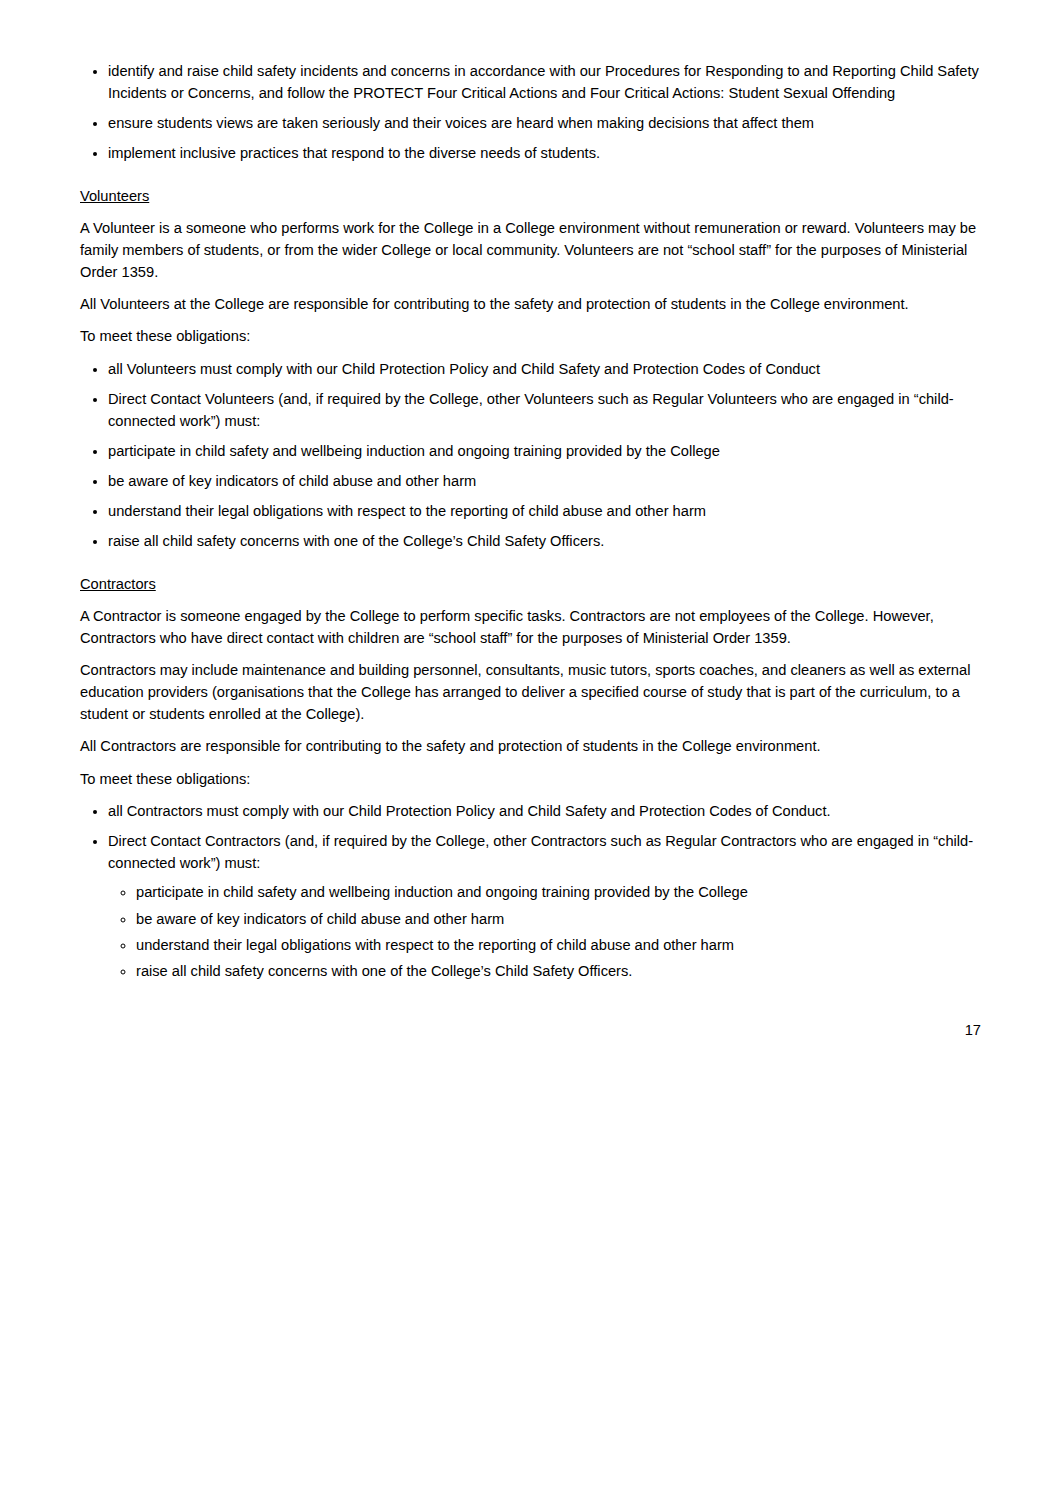identify and raise child safety incidents and concerns in accordance with our Procedures for Responding to and Reporting Child Safety Incidents or Concerns, and follow the PROTECT Four Critical Actions and Four Critical Actions: Student Sexual Offending
ensure students views are taken seriously and their voices are heard when making decisions that affect them
implement inclusive practices that respond to the diverse needs of students.
Volunteers
A Volunteer is a someone who performs work for the College in a College environment without remuneration or reward. Volunteers may be family members of students, or from the wider College or local community. Volunteers are not “school staff” for the purposes of Ministerial Order 1359.
All Volunteers at the College are responsible for contributing to the safety and protection of students in the College environment.
To meet these obligations:
all Volunteers must comply with our Child Protection Policy and Child Safety and Protection Codes of Conduct
Direct Contact Volunteers (and, if required by the College, other Volunteers such as Regular Volunteers who are engaged in “child-connected work”) must:
participate in child safety and wellbeing induction and ongoing training provided by the College
be aware of key indicators of child abuse and other harm
understand their legal obligations with respect to the reporting of child abuse and other harm
raise all child safety concerns with one of the College’s Child Safety Officers.
Contractors
A Contractor is someone engaged by the College to perform specific tasks. Contractors are not employees of the College. However, Contractors who have direct contact with children are “school staff” for the purposes of Ministerial Order 1359.
Contractors may include maintenance and building personnel, consultants, music tutors, sports coaches, and cleaners as well as external education providers (organisations that the College has arranged to deliver a specified course of study that is part of the curriculum, to a student or students enrolled at the College).
All Contractors are responsible for contributing to the safety and protection of students in the College environment.
To meet these obligations:
all Contractors must comply with our Child Protection Policy and Child Safety and Protection Codes of Conduct.
Direct Contact Contractors (and, if required by the College, other Contractors such as Regular Contractors who are engaged in “child-connected work”) must:
participate in child safety and wellbeing induction and ongoing training provided by the College
be aware of key indicators of child abuse and other harm
understand their legal obligations with respect to the reporting of child abuse and other harm
raise all child safety concerns with one of the College’s Child Safety Officers.
17